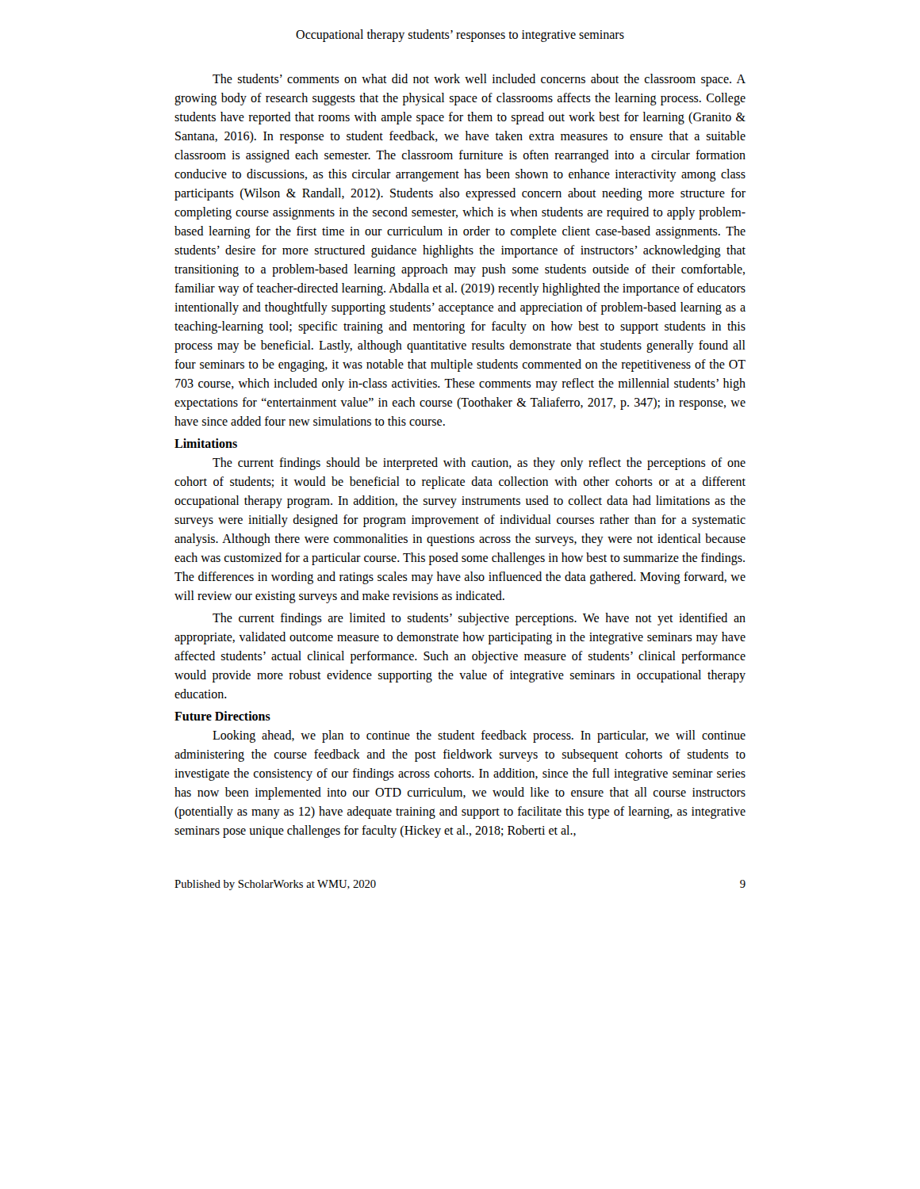Occupational therapy students’ responses to integrative seminars
The students’ comments on what did not work well included concerns about the classroom space. A growing body of research suggests that the physical space of classrooms affects the learning process. College students have reported that rooms with ample space for them to spread out work best for learning (Granito & Santana, 2016). In response to student feedback, we have taken extra measures to ensure that a suitable classroom is assigned each semester. The classroom furniture is often rearranged into a circular formation conducive to discussions, as this circular arrangement has been shown to enhance interactivity among class participants (Wilson & Randall, 2012). Students also expressed concern about needing more structure for completing course assignments in the second semester, which is when students are required to apply problem-based learning for the first time in our curriculum in order to complete client case-based assignments. The students’ desire for more structured guidance highlights the importance of instructors’ acknowledging that transitioning to a problem-based learning approach may push some students outside of their comfortable, familiar way of teacher-directed learning. Abdalla et al. (2019) recently highlighted the importance of educators intentionally and thoughtfully supporting students’ acceptance and appreciation of problem-based learning as a teaching-learning tool; specific training and mentoring for faculty on how best to support students in this process may be beneficial. Lastly, although quantitative results demonstrate that students generally found all four seminars to be engaging, it was notable that multiple students commented on the repetitiveness of the OT 703 course, which included only in-class activities. These comments may reflect the millennial students’ high expectations for “entertainment value” in each course (Toothaker & Taliaferro, 2017, p. 347); in response, we have since added four new simulations to this course.
Limitations
The current findings should be interpreted with caution, as they only reflect the perceptions of one cohort of students; it would be beneficial to replicate data collection with other cohorts or at a different occupational therapy program. In addition, the survey instruments used to collect data had limitations as the surveys were initially designed for program improvement of individual courses rather than for a systematic analysis. Although there were commonalities in questions across the surveys, they were not identical because each was customized for a particular course. This posed some challenges in how best to summarize the findings. The differences in wording and ratings scales may have also influenced the data gathered. Moving forward, we will review our existing surveys and make revisions as indicated.
The current findings are limited to students’ subjective perceptions. We have not yet identified an appropriate, validated outcome measure to demonstrate how participating in the integrative seminars may have affected students’ actual clinical performance. Such an objective measure of students’ clinical performance would provide more robust evidence supporting the value of integrative seminars in occupational therapy education.
Future Directions
Looking ahead, we plan to continue the student feedback process. In particular, we will continue administering the course feedback and the post fieldwork surveys to subsequent cohorts of students to investigate the consistency of our findings across cohorts. In addition, since the full integrative seminar series has now been implemented into our OTD curriculum, we would like to ensure that all course instructors (potentially as many as 12) have adequate training and support to facilitate this type of learning, as integrative seminars pose unique challenges for faculty (Hickey et al., 2018; Roberti et al.,
Published by ScholarWorks at WMU, 2020 9